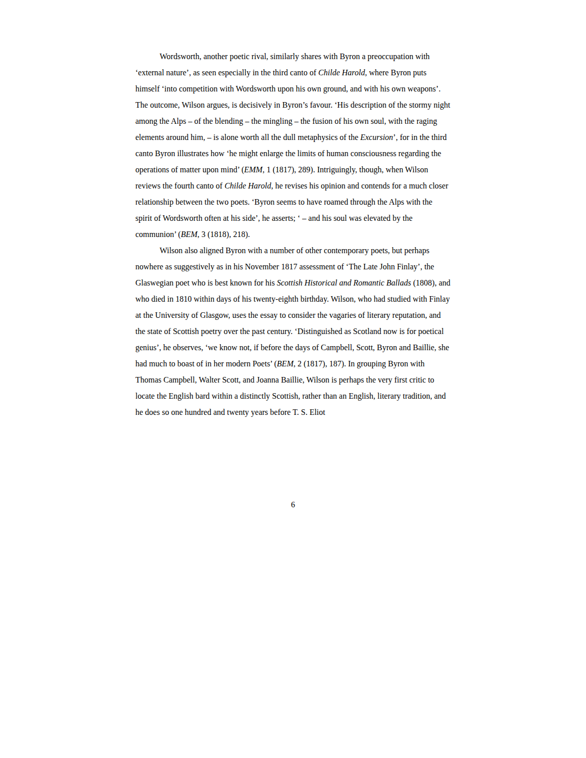Wordsworth, another poetic rival, similarly shares with Byron a preoccupation with ‘external nature’, as seen especially in the third canto of Childe Harold, where Byron puts himself ‘into competition with Wordsworth upon his own ground, and with his own weapons’. The outcome, Wilson argues, is decisively in Byron’s favour. ‘His description of the stormy night among the Alps – of the blending – the mingling – the fusion of his own soul, with the raging elements around him, – is alone worth all the dull metaphysics of the Excursion’, for in the third canto Byron illustrates how ‘he might enlarge the limits of human consciousness regarding the operations of matter upon mind’ (EMM, 1 (1817), 289). Intriguingly, though, when Wilson reviews the fourth canto of Childe Harold, he revises his opinion and contends for a much closer relationship between the two poets. ‘Byron seems to have roamed through the Alps with the spirit of Wordsworth often at his side’, he asserts; ‘ – and his soul was elevated by the communion’ (BEM, 3 (1818), 218).
Wilson also aligned Byron with a number of other contemporary poets, but perhaps nowhere as suggestively as in his November 1817 assessment of ‘The Late John Finlay’, the Glaswegian poet who is best known for his Scottish Historical and Romantic Ballads (1808), and who died in 1810 within days of his twenty-eighth birthday. Wilson, who had studied with Finlay at the University of Glasgow, uses the essay to consider the vagaries of literary reputation, and the state of Scottish poetry over the past century. ‘Distinguished as Scotland now is for poetical genius’, he observes, ‘we know not, if before the days of Campbell, Scott, Byron and Baillie, she had much to boast of in her modern Poets’ (BEM, 2 (1817), 187). In grouping Byron with Thomas Campbell, Walter Scott, and Joanna Baillie, Wilson is perhaps the very first critic to locate the English bard within a distinctly Scottish, rather than an English, literary tradition, and he does so one hundred and twenty years before T. S. Eliot
6